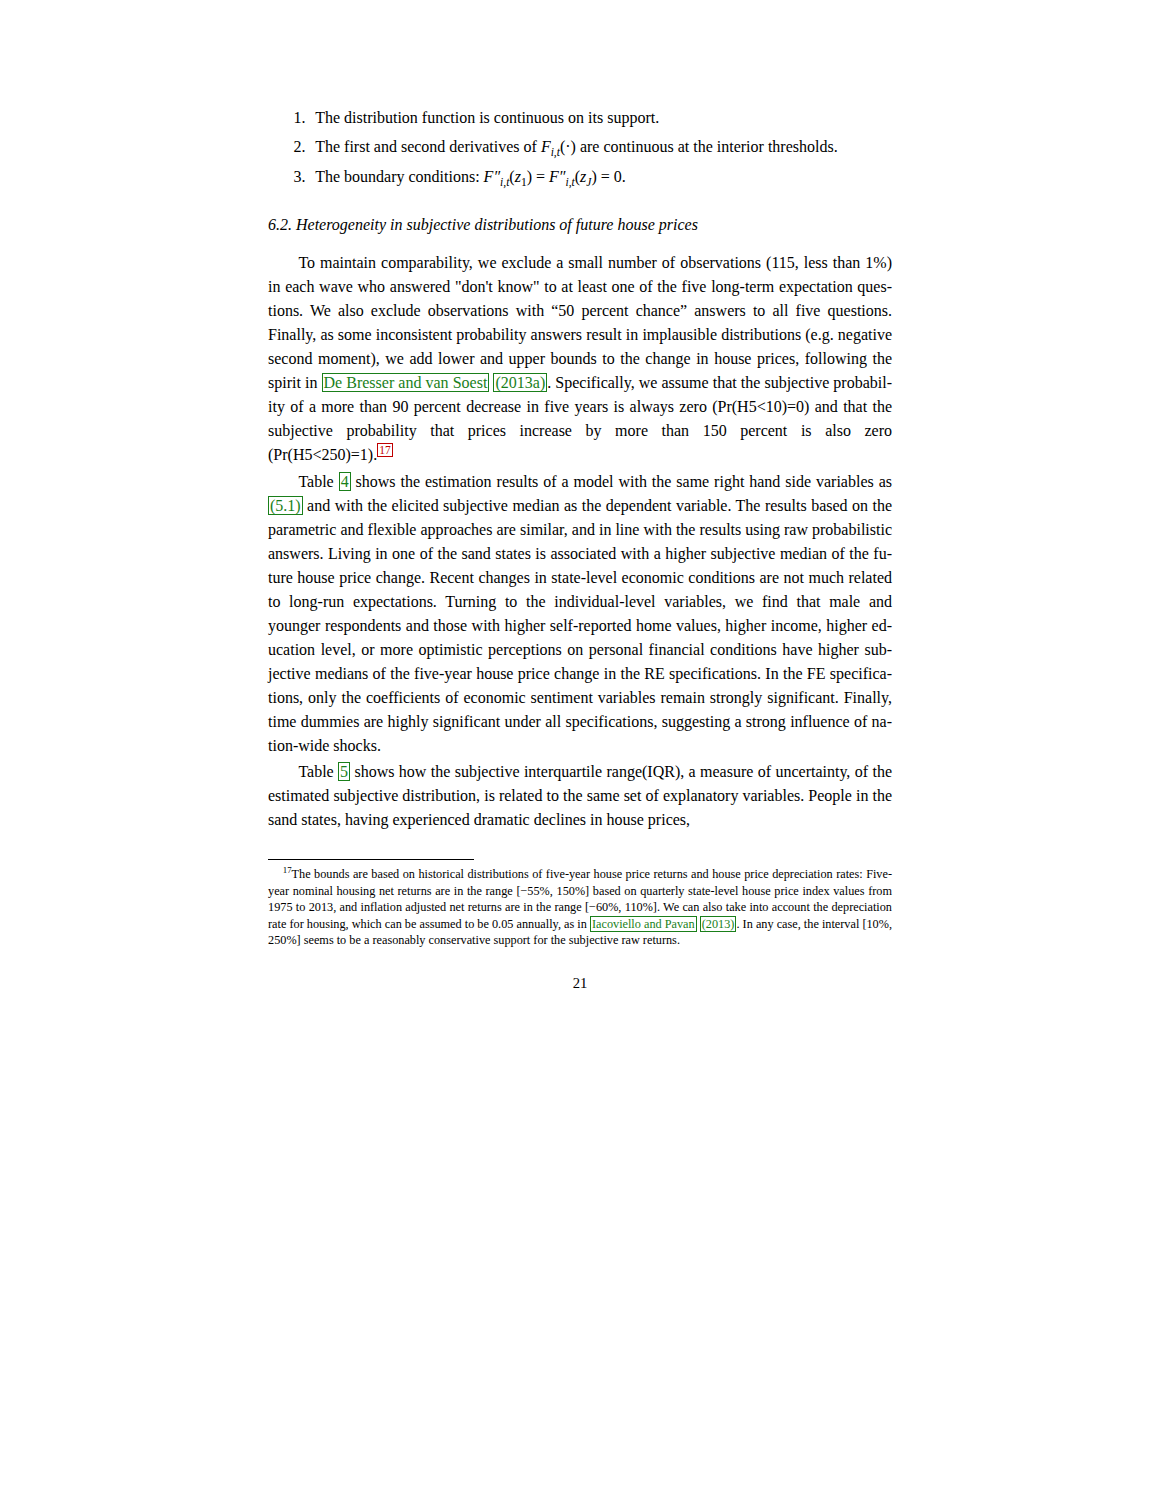The distribution function is continuous on its support.
The first and second derivatives of Fi,t(·) are continuous at the interior thresholds.
The boundary conditions: F″i,t(z1) = F″i,t(zJ) = 0.
6.2. Heterogeneity in subjective distributions of future house prices
To maintain comparability, we exclude a small number of observations (115, less than 1%) in each wave who answered "don't know" to at least one of the five long-term expectation questions. We also exclude observations with “50 percent chance” answers to all five questions. Finally, as some inconsistent probability answers result in implausible distributions (e.g. negative second moment), we add lower and upper bounds to the change in house prices, following the spirit in De Bresser and van Soest (2013a). Specifically, we assume that the subjective probability of a more than 90 percent decrease in five years is always zero (Pr(H5<10)=0) and that the subjective probability that prices increase by more than 150 percent is also zero (Pr(H5<250)=1).17
Table 4 shows the estimation results of a model with the same right hand side variables as (5.1) and with the elicited subjective median as the dependent variable. The results based on the parametric and flexible approaches are similar, and in line with the results using raw probabilistic answers. Living in one of the sand states is associated with a higher subjective median of the future house price change. Recent changes in state-level economic conditions are not much related to long-run expectations. Turning to the individual-level variables, we find that male and younger respondents and those with higher self-reported home values, higher income, higher education level, or more optimistic perceptions on personal financial conditions have higher subjective medians of the five-year house price change in the RE specifications. In the FE specifications, only the coefficients of economic sentiment variables remain strongly significant. Finally, time dummies are highly significant under all specifications, suggesting a strong influence of nation-wide shocks.
Table 5 shows how the subjective interquartile range(IQR), a measure of uncertainty, of the estimated subjective distribution, is related to the same set of explanatory variables. People in the sand states, having experienced dramatic declines in house prices,
17 The bounds are based on historical distributions of five-year house price returns and house price depreciation rates: Five-year nominal housing net returns are in the range [−55%, 150%] based on quarterly state-level house price index values from 1975 to 2013, and inflation adjusted net returns are in the range [−60%, 110%]. We can also take into account the depreciation rate for housing, which can be assumed to be 0.05 annually, as in Iacoviello and Pavan (2013). In any case, the interval [10%, 250%] seems to be a reasonably conservative support for the subjective raw returns.
21